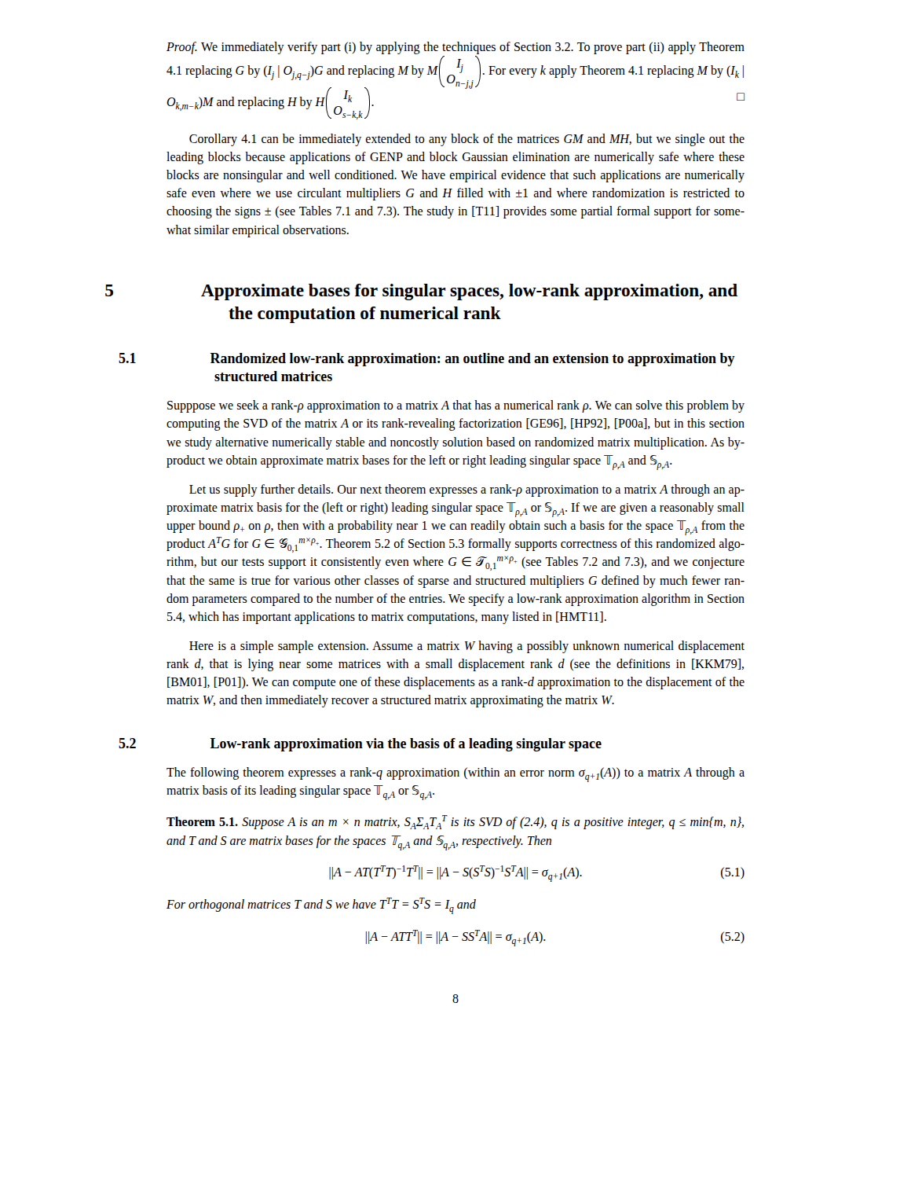Proof. We immediately verify part (i) by applying the techniques of Section 3.2. To prove part (ii) apply Theorem 4.1 replacing G by (Ij | Oj,q−j)G and replacing M by MIj On−j,j. For every k apply Theorem 4.1 replacing M by (Ik | Ok,m−k)M and replacing H by HIk Os−k,k. □
Corollary 4.1 can be immediately extended to any block of the matrices GM and MH, but we single out the leading blocks because applications of GENP and block Gaussian elimination are numerically safe where these blocks are nonsingular and well conditioned. We have empirical evidence that such applications are numerically safe even where we use circulant multipliers G and H filled with ±1 and where randomization is restricted to choosing the signs ± (see Tables 7.1 and 7.3). The study in [T11] provides some partial formal support for somewhat similar empirical observations.
5 Approximate bases for singular spaces, low-rank approximation, and the computation of numerical rank
5.1 Randomized low-rank approximation: an outline and an extension to approximation by structured matrices
Supppose we seek a rank-ρ approximation to a matrix A that has a numerical rank ρ. We can solve this problem by computing the SVD of the matrix A or its rank-revealing factorization [GE96], [HP92], [P00a], but in this section we study alternative numerically stable and noncostly solution based on randomized matrix multiplication. As by-product we obtain approximate matrix bases for the left or right leading singular space 𝕋ρ,A and 𝕊ρ,A.
Let us supply further details. Our next theorem expresses a rank-ρ approximation to a matrix A through an approximate matrix basis for the (left or right) leading singular space 𝕋ρ,A or 𝕊ρ,A. If we are given a reasonably small upper bound ρ+ on ρ, then with a probability near 1 we can readily obtain such a basis for the space 𝕋ρ,A from the product ATG for G ∈ 𝒢0,1m×ρ+. Theorem 5.2 of Section 5.3 formally supports correctness of this randomized algorithm, but our tests support it consistently even where G ∈ 𝒯0,1m×ρ+ (see Tables 7.2 and 7.3), and we conjecture that the same is true for various other classes of sparse and structured multipliers G defined by much fewer random parameters compared to the number of the entries. We specify a low-rank approximation algorithm in Section 5.4, which has important applications to matrix computations, many listed in [HMT11].
Here is a simple sample extension. Assume a matrix W having a possibly unknown numerical displacement rank d, that is lying near some matrices with a small displacement rank d (see the definitions in [KKM79], [BM01], [P01]). We can compute one of these displacements as a rank-d approximation to the displacement of the matrix W, and then immediately recover a structured matrix approximating the matrix W.
5.2 Low-rank approximation via the basis of a leading singular space
The following theorem expresses a rank-q approximation (within an error norm σq+1(A)) to a matrix A through a matrix basis of its leading singular space 𝕋q,A or 𝕊q,A.
Theorem 5.1. Suppose A is an m × n matrix, SAΣATAT is its SVD of (2.4), q is a positive integer, q ≤ min{m, n}, and T and S are matrix bases for the spaces 𝕋q,A and 𝕊q,A, respectively. Then
||A − AT(TTT)−1TT|| = ||A − S(STS)−1STA|| = σq+1(A). (5.1)
For orthogonal matrices T and S we have TTT = STS = Iq and
||A − ATTT|| = ||A − SSTA|| = σq+1(A). (5.2)
8